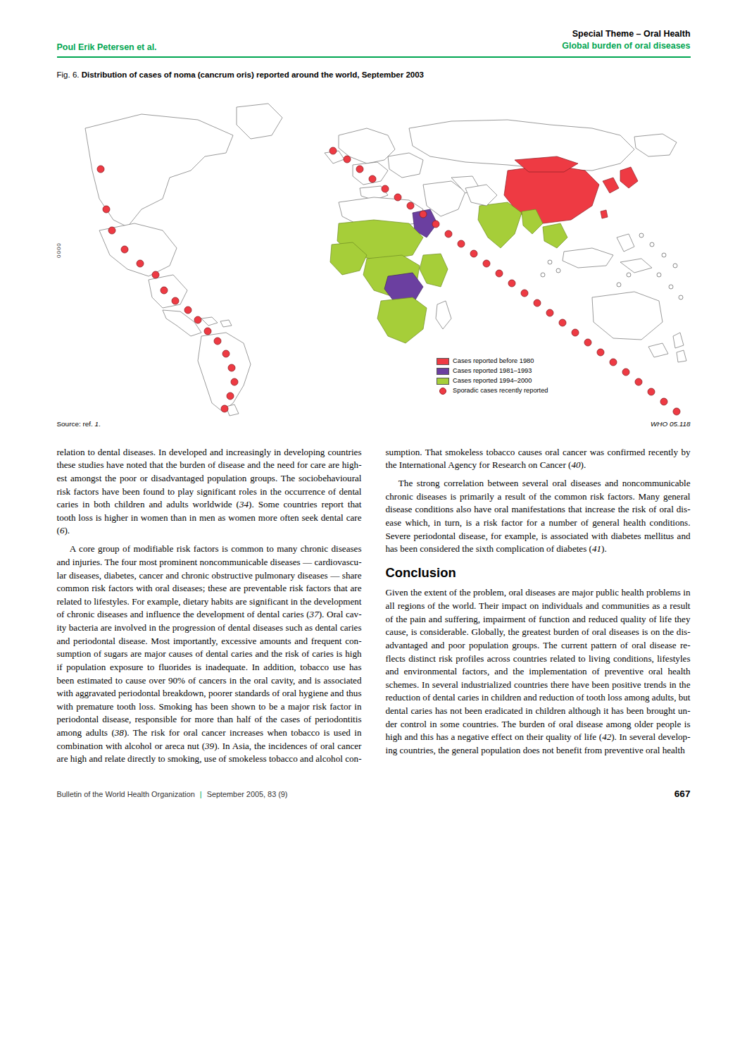Poul Erik Petersen et al.
Special Theme – Oral Health
Global burden of oral diseases
Fig. 6. Distribution of cases of noma (cancrum oris) reported around the world, September 2003
0000
Cases reported before 1980
Cases reported 1981–1993
Cases reported 1994–2000
Sporadic cases recently reported
Source: ref. 1.
WHO 05.118
relation to dental diseases. In developed and increasingly in developing countries these studies have noted that the burden of disease and the need for care are highest amongst the poor or disadvantaged population groups. The sociobehavioural risk factors have been found to play significant roles in the occurrence of dental caries in both children and adults worldwide (34). Some countries report that tooth loss is higher in women than in men as women more often seek dental care (6).
A core group of modifiable risk factors is common to many chronic diseases and injuries. The four most prominent noncommunicable diseases — cardiovascular diseases, diabetes, cancer and chronic obstructive pulmonary diseases — share common risk factors with oral diseases; these are preventable risk factors that are related to lifestyles. For example, dietary habits are significant in the development of chronic diseases and influence the development of dental caries (37). Oral cavity bacteria are involved in the progression of dental diseases such as dental caries and periodontal disease. Most importantly, excessive amounts and frequent consumption of sugars are major causes of dental caries and the risk of caries is high if population exposure to fluorides is inadequate. In addition, tobacco use has been estimated to cause over 90% of cancers in the oral cavity, and is associated with aggravated periodontal breakdown, poorer standards of oral hygiene and thus with premature tooth loss. Smoking has been shown to be a major risk factor in periodontal disease, responsible for more than half of the cases of periodontitis among adults (38). The risk for oral cancer increases when tobacco is used in combination with alcohol or areca nut (39). In Asia, the incidences of oral cancer are high and relate directly to smoking, use of smokeless tobacco and alcohol consumption. That smokeless tobacco causes oral cancer was confirmed recently by the International Agency for Research on Cancer (40).
The strong correlation between several oral diseases and noncommunicable chronic diseases is primarily a result of the common risk factors. Many general disease conditions also have oral manifestations that increase the risk of oral disease which, in turn, is a risk factor for a number of general health conditions. Severe periodontal disease, for example, is associated with diabetes mellitus and has been considered the sixth complication of diabetes (41).
Conclusion
Given the extent of the problem, oral diseases are major public health problems in all regions of the world. Their impact on individuals and communities as a result of the pain and suffering, impairment of function and reduced quality of life they cause, is considerable. Globally, the greatest burden of oral diseases is on the disadvantaged and poor population groups. The current pattern of oral disease reflects distinct risk profiles across countries related to living conditions, lifestyles and environmental factors, and the implementation of preventive oral health schemes. In several industrialized countries there have been positive trends in the reduction of dental caries in children and reduction of tooth loss among adults, but dental caries has not been eradicated in children although it has been brought under control in some countries. The burden of oral disease among older people is high and this has a negative effect on their quality of life (42). In several developing countries, the general population does not benefit from preventive oral health
Bulletin of the World Health Organization | September 2005, 83 (9)
667